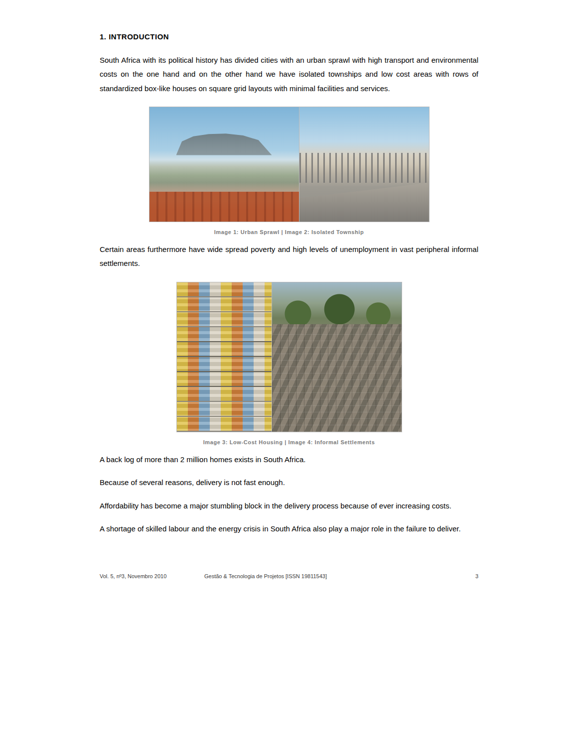1. INTRODUCTION
South Africa with its political history has divided cities with an urban sprawl with high transport and environmental costs on the one hand and on the other hand we have isolated townships and low cost areas with rows of standardized box-like houses on square grid layouts with minimal facilities and services.
Image 1: Urban Sprawl | Image 2: Isolated Township
Certain areas furthermore have wide spread poverty and high levels of unemployment in vast peripheral informal settlements.
Image 3: Low-Cost Housing | Image 4: Informal Settlements
A back log of more than 2 million homes exists in South Africa.
Because of several reasons, delivery is not fast enough.
Affordability has become a major stumbling block in the delivery process because of ever increasing costs.
A shortage of skilled labour and the energy crisis in South Africa also play a major role in the failure to deliver.
Vol. 5, nº3, Novembro 2010 Gestão & Tecnologia de Projetos [ISSN 19811543] 3